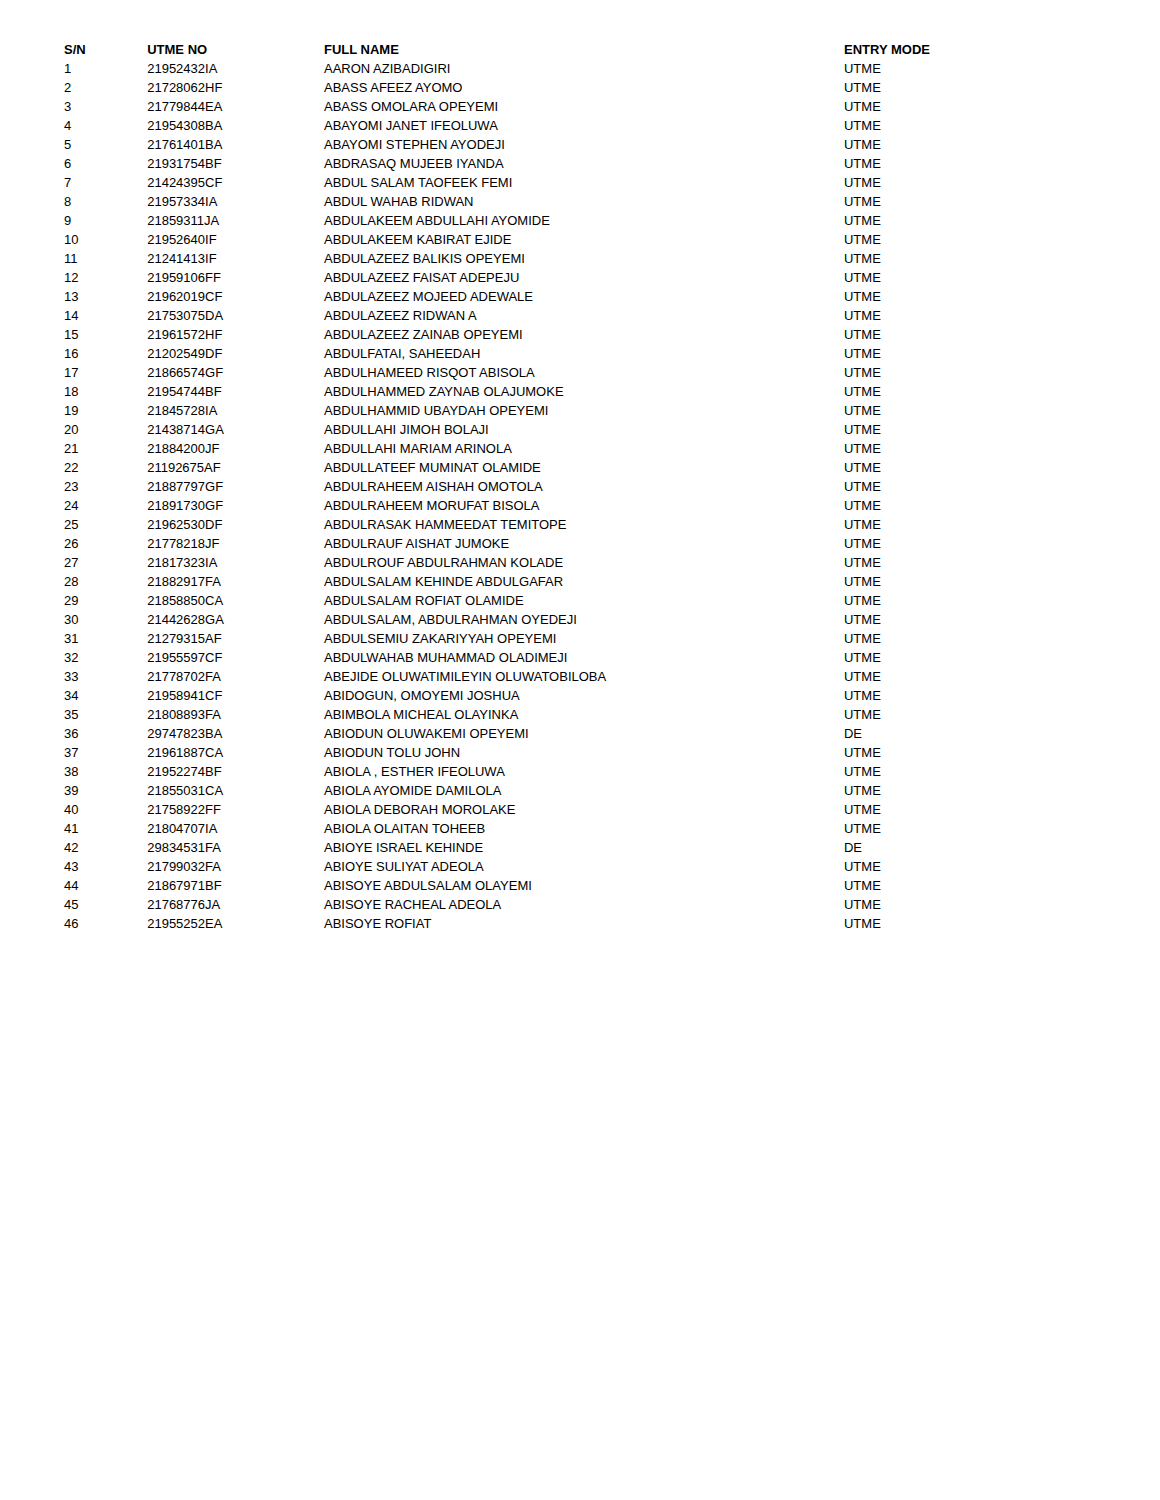| S/N | UTME NO | FULL NAME | ENTRY MODE |
| --- | --- | --- | --- |
| 1 | 21952432IA | AARON AZIBADIGIRI | UTME |
| 2 | 21728062HF | ABASS AFEEZ AYOMO | UTME |
| 3 | 21779844EA | ABASS OMOLARA OPEYEMI | UTME |
| 4 | 21954308BA | ABAYOMI JANET IFEOLUWA | UTME |
| 5 | 21761401BA | ABAYOMI STEPHEN AYODEJI | UTME |
| 6 | 21931754BF | ABDRASAQ MUJEEB IYANDA | UTME |
| 7 | 21424395CF | ABDUL SALAM TAOFEEK FEMI | UTME |
| 8 | 21957334IA | ABDUL WAHAB RIDWAN | UTME |
| 9 | 21859311JA | ABDULAKEEM ABDULLAHI AYOMIDE | UTME |
| 10 | 21952640IF | ABDULAKEEM KABIRAT EJIDE | UTME |
| 11 | 21241413IF | ABDULAZEEZ BALIKIS OPEYEMI | UTME |
| 12 | 21959106FF | ABDULAZEEZ FAISAT ADEPEJU | UTME |
| 13 | 21962019CF | ABDULAZEEZ MOJEED ADEWALE | UTME |
| 14 | 21753075DA | ABDULAZEEZ RIDWAN A | UTME |
| 15 | 21961572HF | ABDULAZEEZ ZAINAB OPEYEMI | UTME |
| 16 | 21202549DF | ABDULFATAI, SAHEEDAH | UTME |
| 17 | 21866574GF | ABDULHAMEED RISQOT ABISOLA | UTME |
| 18 | 21954744BF | ABDULHAMMED ZAYNAB OLAJUMOKE | UTME |
| 19 | 21845728IA | ABDULHAMMID UBAYDAH OPEYEMI | UTME |
| 20 | 21438714GA | ABDULLAHI JIMOH BOLAJI | UTME |
| 21 | 21884200JF | ABDULLAHI MARIAM ARINOLA | UTME |
| 22 | 21192675AF | ABDULLATEEF MUMINAT OLAMIDE | UTME |
| 23 | 21887797GF | ABDULRAHEEM AISHAH OMOTOLA | UTME |
| 24 | 21891730GF | ABDULRAHEEM MORUFAT BISOLA | UTME |
| 25 | 21962530DF | ABDULRASAK HAMMEEDAT TEMITOPE | UTME |
| 26 | 21778218JF | ABDULRAUF AISHAT JUMOKE | UTME |
| 27 | 21817323IA | ABDULROUF ABDULRAHMAN KOLADE | UTME |
| 28 | 21882917FA | ABDULSALAM KEHINDE ABDULGAFAR | UTME |
| 29 | 21858850CA | ABDULSALAM ROFIAT OLAMIDE | UTME |
| 30 | 21442628GA | ABDULSALAM, ABDULRAHMAN OYEDEJI | UTME |
| 31 | 21279315AF | ABDULSEMIU ZAKARIYYAH OPEYEMI | UTME |
| 32 | 21955597CF | ABDULWAHAB MUHAMMAD OLADIMEJI | UTME |
| 33 | 21778702FA | ABEJIDE OLUWATIMILEYIN OLUWATOBILOBA | UTME |
| 34 | 21958941CF | ABIDOGUN, OMOYEMI JOSHUA | UTME |
| 35 | 21808893FA | ABIMBOLA MICHEAL OLAYINKA | UTME |
| 36 | 29747823BA | ABIODUN OLUWAKEMI OPEYEMI | DE |
| 37 | 21961887CA | ABIODUN TOLU JOHN | UTME |
| 38 | 21952274BF | ABIOLA , ESTHER IFEOLUWA | UTME |
| 39 | 21855031CA | ABIOLA AYOMIDE DAMILOLA | UTME |
| 40 | 21758922FF | ABIOLA DEBORAH MOROLAKE | UTME |
| 41 | 21804707IA | ABIOLA OLAITAN TOHEEB | UTME |
| 42 | 29834531FA | ABIOYE ISRAEL KEHINDE | DE |
| 43 | 21799032FA | ABIOYE SULIYAT ADEOLA | UTME |
| 44 | 21867971BF | ABISOYE ABDULSALAM OLAYEMI | UTME |
| 45 | 21768776JA | ABISOYE RACHEAL ADEOLA | UTME |
| 46 | 21955252EA | ABISOYE ROFIAT | UTME |